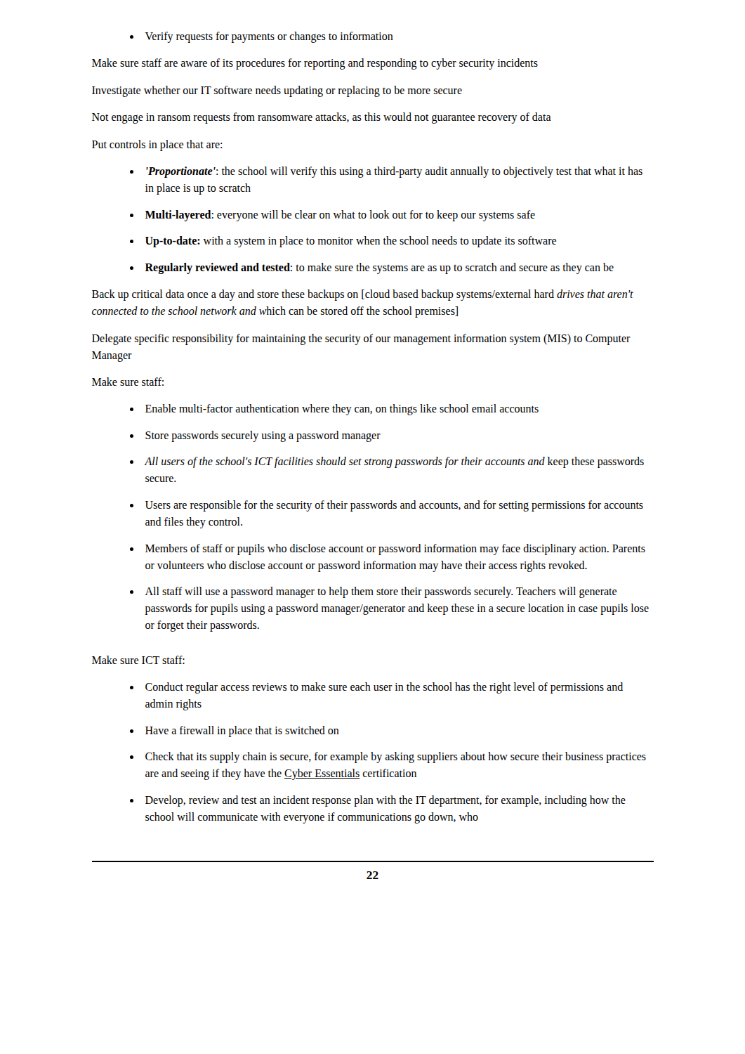Verify requests for payments or changes to information
Make sure staff are aware of its procedures for reporting and responding to cyber security incidents
Investigate whether our IT software needs updating or replacing to be more secure
Not engage in ransom requests from ransomware attacks, as this would not guarantee recovery of data
Put controls in place that are:
'Proportionate': the school will verify this using a third-party audit annually to objectively test that what it has in place is up to scratch
Multi-layered: everyone will be clear on what to look out for to keep our systems safe
Up-to-date: with a system in place to monitor when the school needs to update its software
Regularly reviewed and tested: to make sure the systems are as up to scratch and secure as they can be
Back up critical data once a day and store these backups on [cloud based backup systems/external hard drives that aren't connected to the school network and which can be stored off the school premises]
Delegate specific responsibility for maintaining the security of our management information system (MIS) to Computer Manager
Make sure staff:
Enable multi-factor authentication where they can, on things like school email accounts
Store passwords securely using a password manager
All users of the school's ICT facilities should set strong passwords for their accounts and keep these passwords secure.
Users are responsible for the security of their passwords and accounts, and for setting permissions for accounts and files they control.
Members of staff or pupils who disclose account or password information may face disciplinary action. Parents or volunteers who disclose account or password information may have their access rights revoked.
All staff will use a password manager to help them store their passwords securely. Teachers will generate passwords for pupils using a password manager/generator and keep these in a secure location in case pupils lose or forget their passwords.
Make sure ICT staff:
Conduct regular access reviews to make sure each user in the school has the right level of permissions and admin rights
Have a firewall in place that is switched on
Check that its supply chain is secure, for example by asking suppliers about how secure their business practices are and seeing if they have the Cyber Essentials certification
Develop, review and test an incident response plan with the IT department, for example, including how the school will communicate with everyone if communications go down, who
22